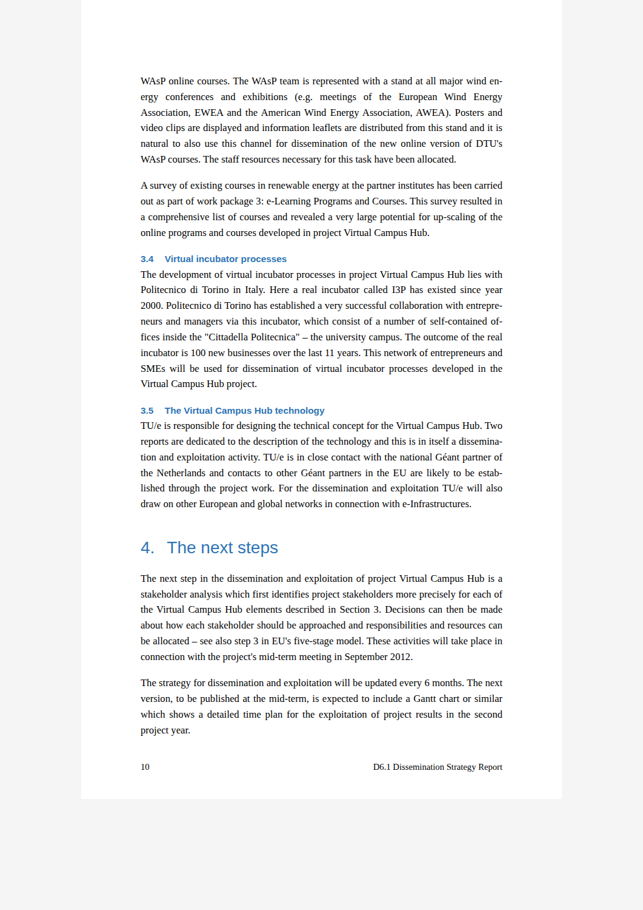WAsP online courses. The WAsP team is represented with a stand at all major wind energy conferences and exhibitions (e.g. meetings of the European Wind Energy Association, EWEA and the American Wind Energy Association, AWEA). Posters and video clips are displayed and information leaflets are distributed from this stand and it is natural to also use this channel for dissemination of the new online version of DTU's WAsP courses. The staff resources necessary for this task have been allocated.
A survey of existing courses in renewable energy at the partner institutes has been carried out as part of work package 3: e-Learning Programs and Courses. This survey resulted in a comprehensive list of courses and revealed a very large potential for up-scaling of the online programs and courses developed in project Virtual Campus Hub.
3.4 Virtual incubator processes
The development of virtual incubator processes in project Virtual Campus Hub lies with Politecnico di Torino in Italy. Here a real incubator called I3P has existed since year 2000. Politecnico di Torino has established a very successful collaboration with entrepreneurs and managers via this incubator, which consist of a number of self-contained offices inside the "Cittadella Politecnica" – the university campus. The outcome of the real incubator is 100 new businesses over the last 11 years. This network of entrepreneurs and SMEs will be used for dissemination of virtual incubator processes developed in the Virtual Campus Hub project.
3.5 The Virtual Campus Hub technology
TU/e is responsible for designing the technical concept for the Virtual Campus Hub. Two reports are dedicated to the description of the technology and this is in itself a dissemination and exploitation activity. TU/e is in close contact with the national Géant partner of the Netherlands and contacts to other Géant partners in the EU are likely to be established through the project work. For the dissemination and exploitation TU/e will also draw on other European and global networks in connection with e-Infrastructures.
4. The next steps
The next step in the dissemination and exploitation of project Virtual Campus Hub is a stakeholder analysis which first identifies project stakeholders more precisely for each of the Virtual Campus Hub elements described in Section 3. Decisions can then be made about how each stakeholder should be approached and responsibilities and resources can be allocated – see also step 3 in EU's five-stage model. These activities will take place in connection with the project's mid-term meeting in September 2012.
The strategy for dissemination and exploitation will be updated every 6 months. The next version, to be published at the mid-term, is expected to include a Gantt chart or similar which shows a detailed time plan for the exploitation of project results in the second project year.
10 D6.1 Dissemination Strategy Report